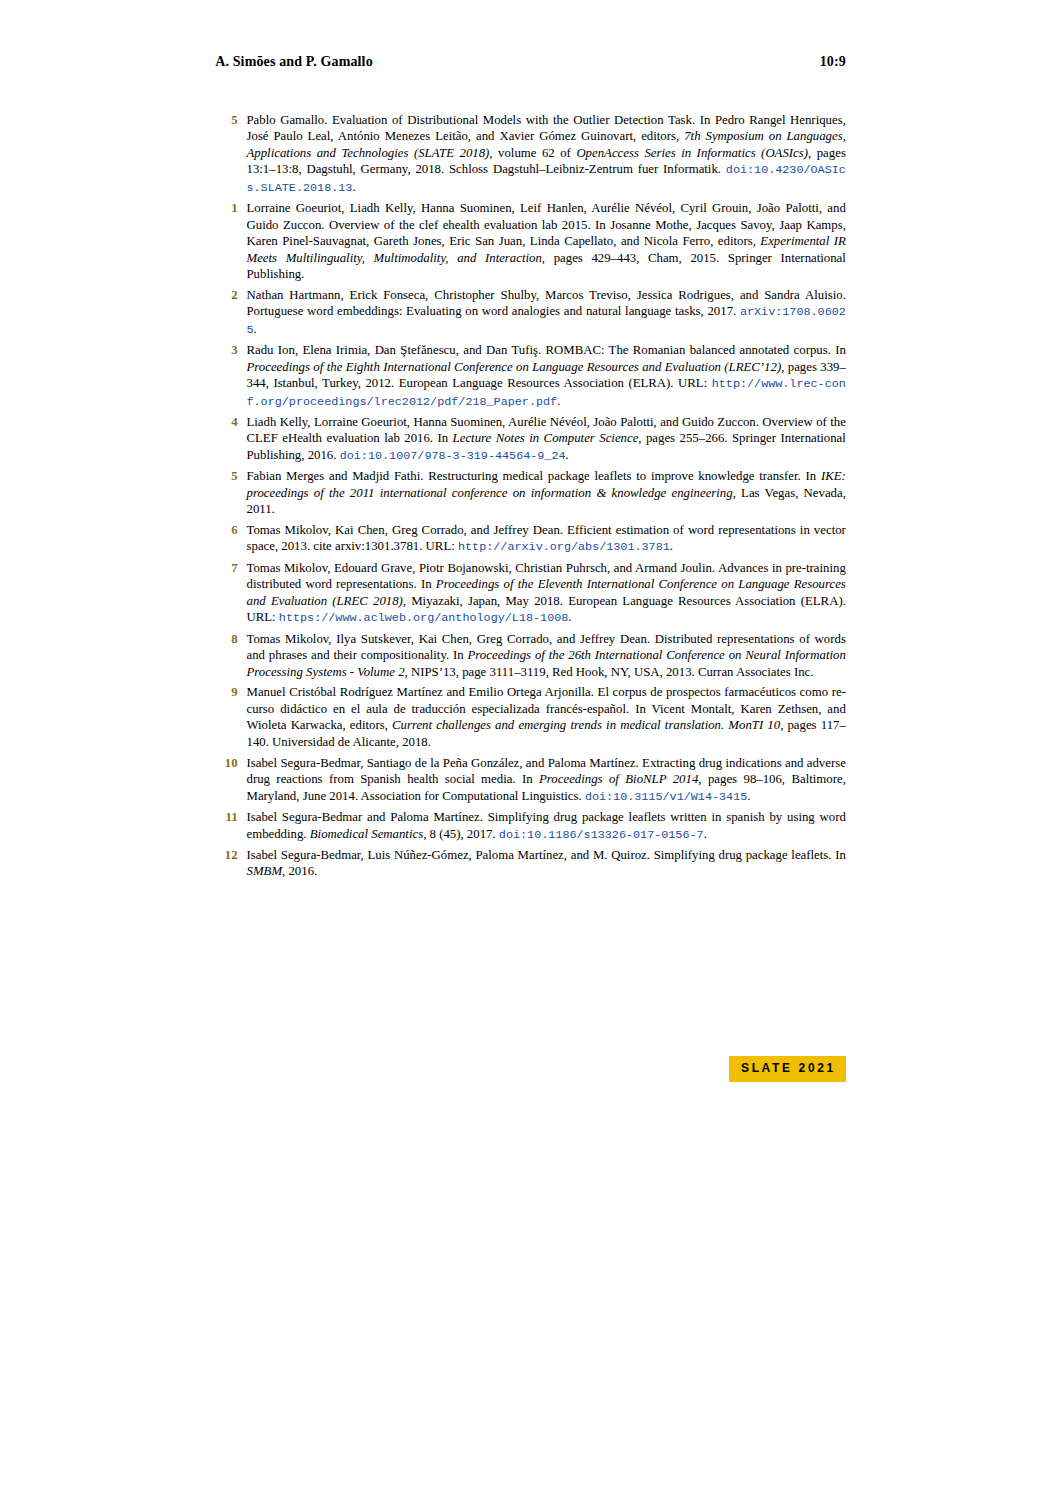A. Simões and P. Gamallo 10:9
Pablo Gamallo. Evaluation of Distributional Models with the Outlier Detection Task. In Pedro Rangel Henriques, José Paulo Leal, António Menezes Leitão, and Xavier Gómez Guinovart, editors, 7th Symposium on Languages, Applications and Technologies (SLATE 2018), volume 62 of OpenAccess Series in Informatics (OASIcs), pages 13:1–13:8, Dagstuhl, Germany, 2018. Schloss Dagstuhl–Leibniz-Zentrum fuer Informatik. doi:10.4230/OASIcs.SLATE.2018.13.
Lorraine Goeuriot, Liadh Kelly, Hanna Suominen, Leif Hanlen, Aurélie Névéol, Cyril Grouin, João Palotti, and Guido Zuccon. Overview of the clef ehealth evaluation lab 2015. In Josanne Mothe, Jacques Savoy, Jaap Kamps, Karen Pinel-Sauvagnat, Gareth Jones, Eric San Juan, Linda Capellato, and Nicola Ferro, editors, Experimental IR Meets Multilinguality, Multimodality, and Interaction, pages 429–443, Cham, 2015. Springer International Publishing.
Nathan Hartmann, Erick Fonseca, Christopher Shulby, Marcos Treviso, Jessica Rodrigues, and Sandra Aluisio. Portuguese word embeddings: Evaluating on word analogies and natural language tasks, 2017. arXiv:1708.06025.
Radu Ion, Elena Irimia, Dan Ştefănescu, and Dan Tufiş. ROMBAC: The Romanian balanced annotated corpus. In Proceedings of the Eighth International Conference on Language Resources and Evaluation (LREC’12), pages 339–344, Istanbul, Turkey, 2012. European Language Resources Association (ELRA). URL: http://www.lrec-conf.org/proceedings/lrec2012/pdf/218_Paper.pdf.
Liadh Kelly, Lorraine Goeuriot, Hanna Suominen, Aurélie Névéol, João Palotti, and Guido Zuccon. Overview of the CLEF eHealth evaluation lab 2016. In Lecture Notes in Computer Science, pages 255–266. Springer International Publishing, 2016. doi:10.1007/978-3-319-44564-9_24.
Fabian Merges and Madjid Fathi. Restructuring medical package leaflets to improve knowledge transfer. In IKE: proceedings of the 2011 international conference on information & knowledge engineering, Las Vegas, Nevada, 2011.
Tomas Mikolov, Kai Chen, Greg Corrado, and Jeffrey Dean. Efficient estimation of word representations in vector space, 2013. cite arxiv:1301.3781. URL: http://arxiv.org/abs/1301.3781.
Tomas Mikolov, Edouard Grave, Piotr Bojanowski, Christian Puhrsch, and Armand Joulin. Advances in pre-training distributed word representations. In Proceedings of the Eleventh International Conference on Language Resources and Evaluation (LREC 2018), Miyazaki, Japan, May 2018. European Language Resources Association (ELRA). URL: https://www.aclweb.org/anthology/L18-1008.
Tomas Mikolov, Ilya Sutskever, Kai Chen, Greg Corrado, and Jeffrey Dean. Distributed representations of words and phrases and their compositionality. In Proceedings of the 26th International Conference on Neural Information Processing Systems - Volume 2, NIPS’13, page 3111–3119, Red Hook, NY, USA, 2013. Curran Associates Inc.
Manuel Cristóbal Rodríguez Martínez and Emilio Ortega Arjonilla. El corpus de prospectos farmacéuticos como recurso didáctico en el aula de traducción especializada francés-español. In Vicent Montalt, Karen Zethsen, and Wioleta Karwacka, editors, Current challenges and emerging trends in medical translation. MonTI 10, pages 117–140. Universidad de Alicante, 2018.
Isabel Segura-Bedmar, Santiago de la Peña González, and Paloma Martínez. Extracting drug indications and adverse drug reactions from Spanish health social media. In Proceedings of BioNLP 2014, pages 98–106, Baltimore, Maryland, June 2014. Association for Computational Linguistics. doi:10.3115/v1/W14-3415.
Isabel Segura-Bedmar and Paloma Martínez. Simplifying drug package leaflets written in spanish by using word embedding. Biomedical Semantics, 8 (45), 2017. doi:10.1186/s13326-017-0156-7.
Isabel Segura-Bedmar, Luis Núñez-Gómez, Paloma Martínez, and M. Quiroz. Simplifying drug package leaflets. In SMBM, 2016.
SLATE 2021